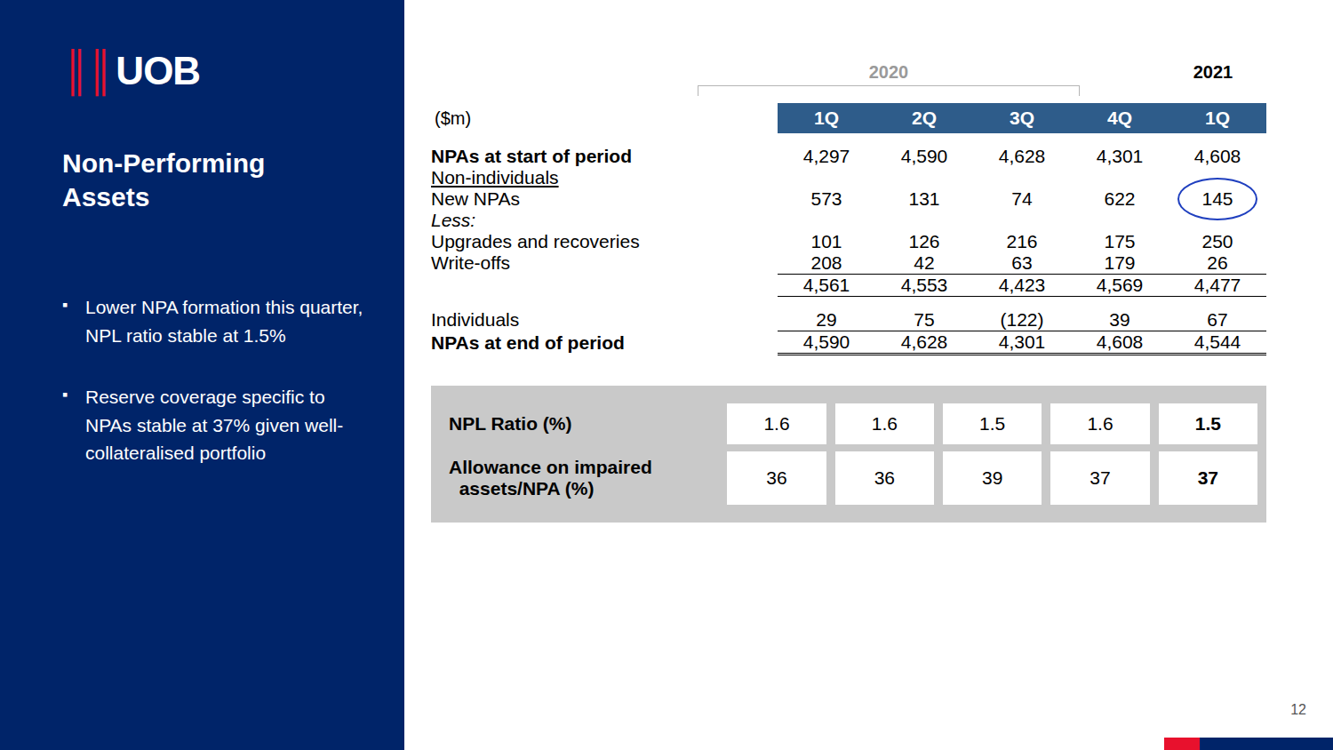║║UOB
Non-Performing
Assets
Lower NPA formation this quarter, NPL ratio stable at 1.5%
Reserve coverage specific to NPAs stable at 37% given well-collateralised portfolio
2020
2021
| ($m) | 1Q | 2Q | 3Q | 4Q | 1Q |
| --- | --- | --- | --- | --- | --- |
| NPAs at start of period | 4,297 | 4,590 | 4,628 | 4,301 | 4,608 |
| Non-individuals | | | | | |
| New NPAs | 573 | 131 | 74 | 622 | 145 |
| Less: | | | | | |
| Upgrades and recoveries | 101 | 126 | 216 | 175 | 250 |
| Write-offs | 208 | 42 | 63 | 179 | 26 |
| | 4,561 | 4,553 | 4,423 | 4,569 | 4,477 |
| Individuals | 29 | 75 | (122) | 39 | 67 |
| NPAs at end of period | 4,590 | 4,628 | 4,301 | 4,608 | 4,544 |
| NPL Ratio (%) | 1.6 | 1.6 | 1.5 | 1.6 | 1.5 |
| Allowance on impaired assets/NPA (%) | 36 | 36 | 39 | 37 | 37 |
12